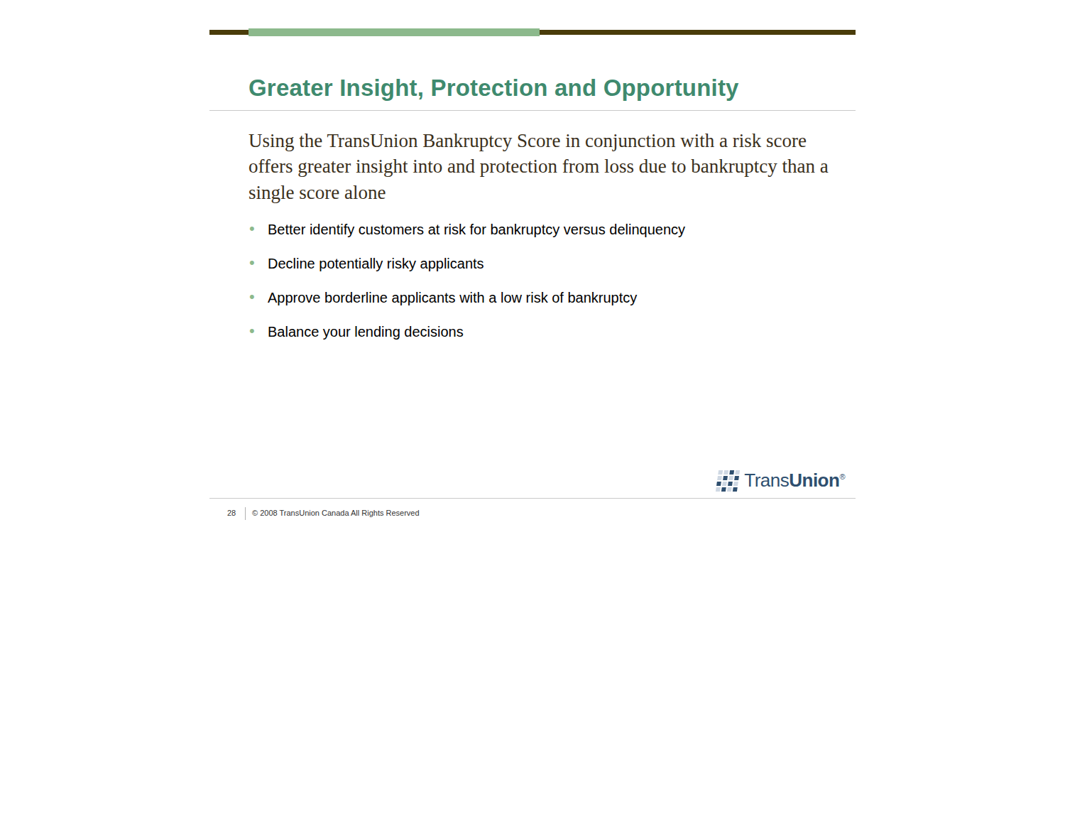Greater Insight, Protection and Opportunity
Using the TransUnion Bankruptcy Score in conjunction with a risk score offers greater insight into and protection from loss due to bankruptcy than a single score alone
Better identify customers at risk for bankruptcy versus delinquency
Decline potentially risky applicants
Approve borderline applicants with a low risk of bankruptcy
Balance your lending decisions
Trans Union®
28
© 2008 TransUnion Canada All Rights Reserved